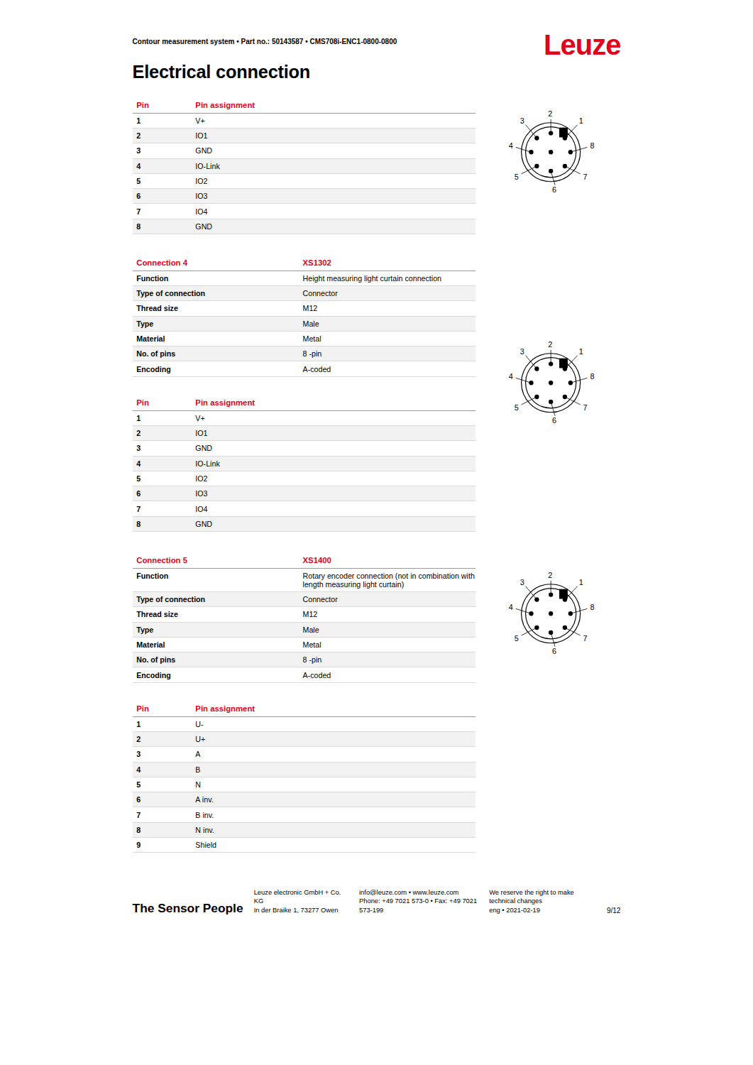Contour measurement system • Part no.: 50143587 • CMS708i-ENC1-0800-0800
Electrical connection
Leuze
| Pin | Pin assignment |
| --- | --- |
| 1 | V+ |
| 2 | IO1 |
| 3 | GND |
| 4 | IO-Link |
| 5 | IO2 |
| 6 | IO3 |
| 7 | IO4 |
| 8 | GND |
Connection 4
XS1302
| Function | Height measuring light curtain connection |
| Type of connection | Connector |
| Thread size | M12 |
| Type | Male |
| Material | Metal |
| No. of pins | 8 -pin |
| Encoding | A-coded |
| Pin | Pin assignment |
| --- | --- |
| 1 | V+ |
| 2 | IO1 |
| 3 | GND |
| 4 | IO-Link |
| 5 | IO2 |
| 6 | IO3 |
| 7 | IO4 |
| 8 | GND |
Connection 5
XS1400
| Function | Rotary encoder connection (not in combination with length measuring light curtain) |
| Type of connection | Connector |
| Thread size | M12 |
| Type | Male |
| Material | Metal |
| No. of pins | 8 -pin |
| Encoding | A-coded |
| Pin | Pin assignment |
| --- | --- |
| 1 | U- |
| 2 | U+ |
| 3 | A |
| 4 | B |
| 5 | N |
| 6 | A inv. |
| 7 | B inv. |
| 8 | N inv. |
| 9 | Shield |
2 3 4 5 6 7 8 1
2 3 4 5 6 7 8 1
2 3 4 5 6 7 8 1
The Sensor People
Leuze electronic GmbH + Co. KG
In der Braike 1, 73277 Owen
info@leuze.com • www.leuze.com
Phone: +49 7021 573-0 • Fax: +49 7021 573-199
We reserve the right to make technical changes
eng • 2021-02-19
9/12